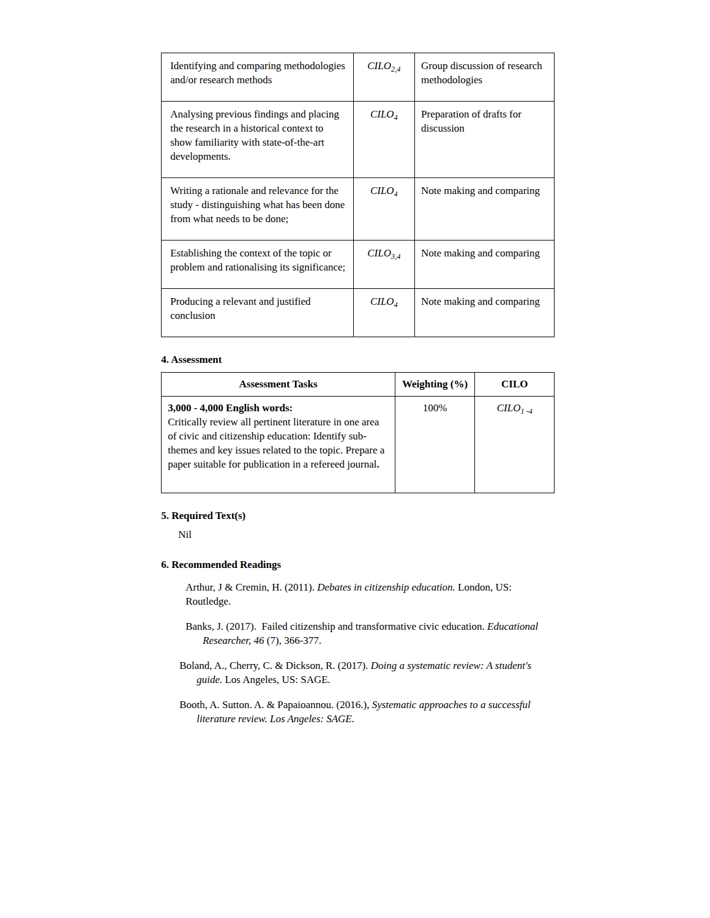| Identifying and comparing methodologies and/or research methods | CILO 2,4 | Group discussion of research methodologies |
| Analysing previous findings and placing the research in a historical context to show familiarity with state-of-the-art developments. | CILO 4 | Preparation of drafts for discussion |
| Writing a rationale and relevance for the study - distinguishing what has been done from what needs to be done; | CILO 4 | Note making and comparing |
| Establishing the context of the topic or problem and rationalising its significance; | CILO 3,4 | Note making and comparing |
| Producing a relevant and justified conclusion | CILO 4 | Note making and comparing |
4. Assessment
| Assessment Tasks | Weighting (%) | CILO |
| --- | --- | --- |
| 3,000 - 4,000 English words: Critically review all pertinent literature in one area of civic and citizenship education: Identify sub-themes and key issues related to the topic. Prepare a paper suitable for publication in a refereed journal . | 100% | CILO 1 -4 |
5. Required Text(s)
Nil
6. Recommended Readings
Arthur, J & Cremin, H. (2011). Debates in citizenship education. London, US: Routledge.
Banks, J. (2017). Failed citizenship and transformative civic education. Educational Researcher, 46 (7), 366-377.
Boland, A., Cherry, C. & Dickson, R. (2017). Doing a systematic review: A student's guide. Los Angeles, US: SAGE.
Booth, A. Sutton. A. & Papaioannou. (2016.), Systematic approaches to a successful literature review. Los Angeles: SAGE.